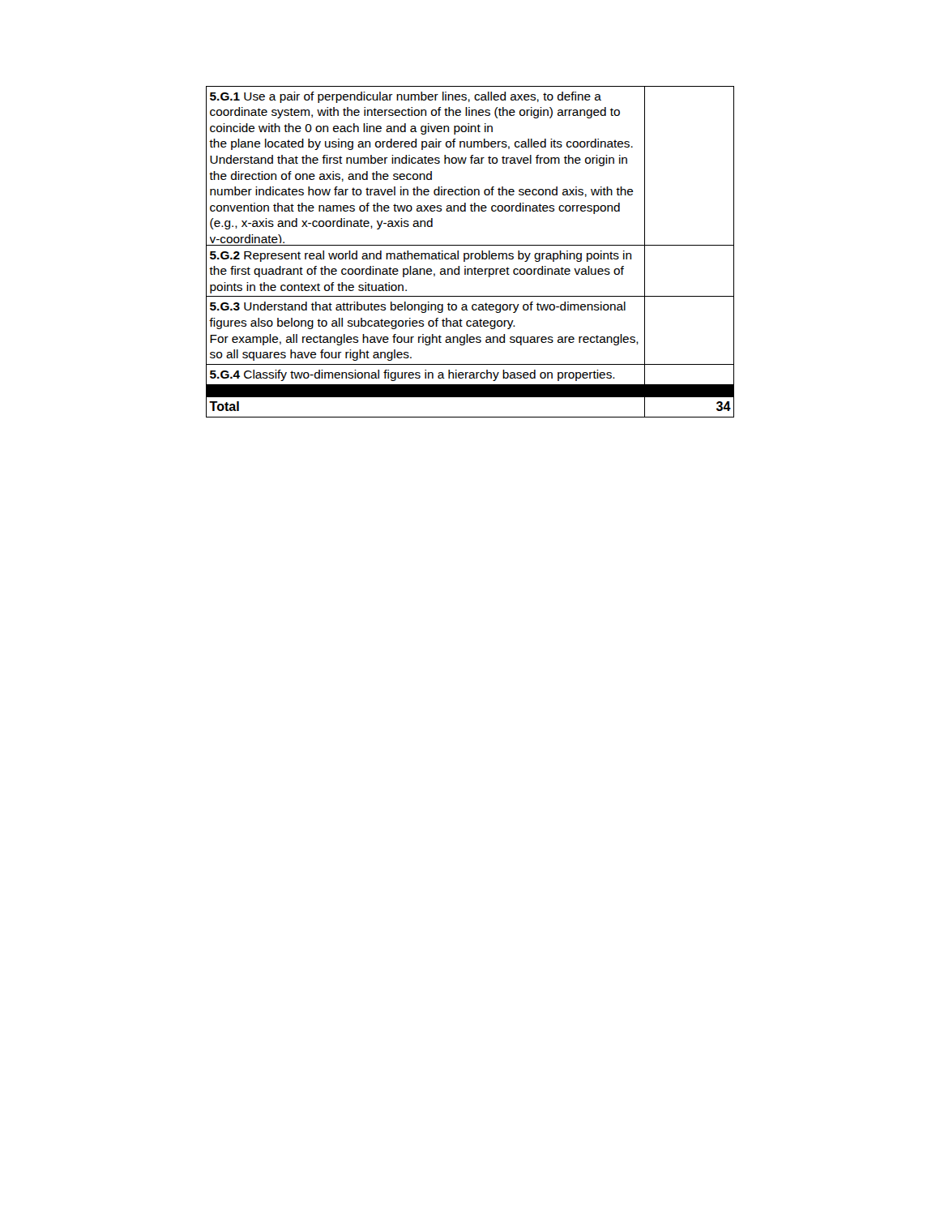| 5.G.1 Use a pair of perpendicular number lines, called axes, to define a coordinate system, with the intersection of the lines (the origin) arranged to coincide with the 0 on each line and a given point in the plane located by using an ordered pair of numbers, called its coordinates. Understand that the first number indicates how far to travel from the origin in the direction of one axis, and the second number indicates how far to travel in the direction of the second axis, with the convention that the names of the two axes and the coordinates correspond (e.g., x-axis and x-coordinate, y-axis and y-coordinate). | |
| 5.G.2 Represent real world and mathematical problems by graphing points in the first quadrant of the coordinate plane, and interpret coordinate values of points in the context of the situation. | |
| 5.G.3 Understand that attributes belonging to a category of two-dimensional figures also belong to all subcategories of that category. For example, all rectangles have four right angles and squares are rectangles, so all squares have four right angles. | |
| 5.G.4 Classify two-dimensional figures in a hierarchy based on properties. | |
| Total | 34 |